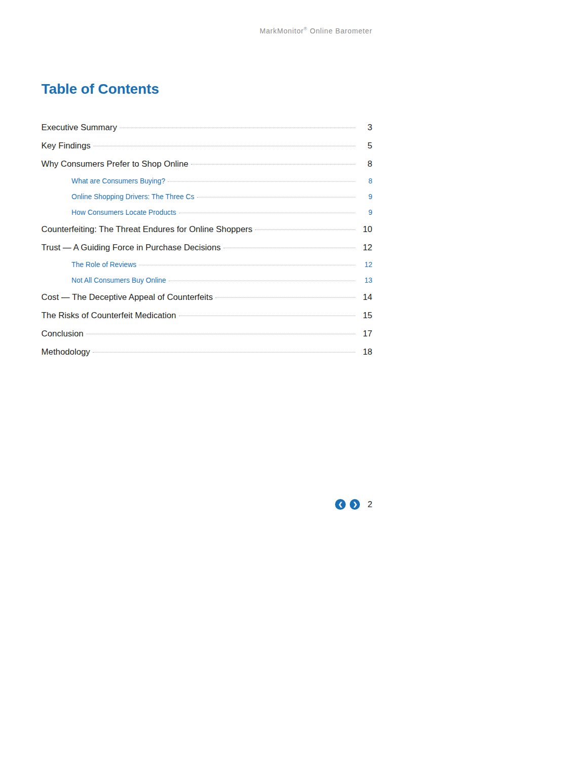MarkMonitor® Online Barometer
Table of Contents
Executive Summary 3
Key Findings 5
Why Consumers Prefer to Shop Online 8
What are Consumers Buying? 8
Online Shopping Drivers: The Three Cs 9
How Consumers Locate Products 9
Counterfeiting: The Threat Endures for Online Shoppers 10
Trust — A Guiding Force in Purchase Decisions 12
The Role of Reviews 12
Not All Consumers Buy Online 13
Cost — The Deceptive Appeal of Counterfeits 14
The Risks of Counterfeit Medication 15
Conclusion 17
Methodology 18
❮ ❯ 2